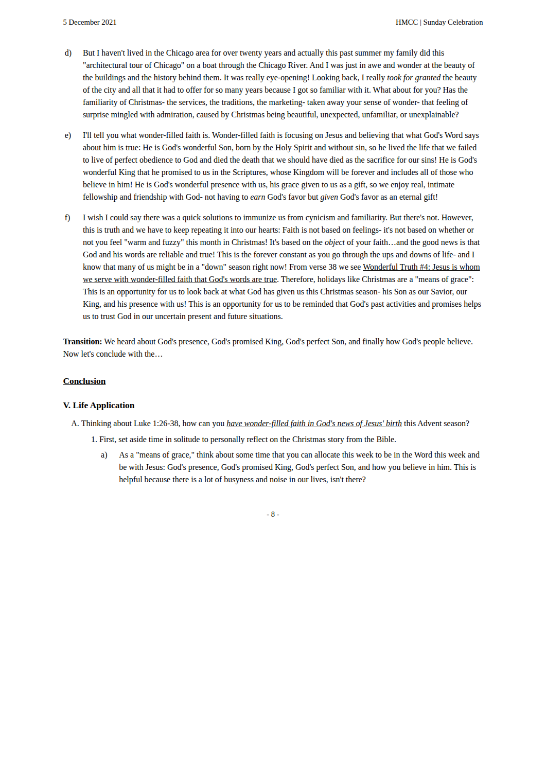5 December 2021 HMCC | Sunday Celebration
But I haven't lived in the Chicago area for over twenty years and actually this past summer my family did this "architectural tour of Chicago" on a boat through the Chicago River. And I was just in awe and wonder at the beauty of the buildings and the history behind them. It was really eye-opening! Looking back, I really took for granted the beauty of the city and all that it had to offer for so many years because I got so familiar with it. What about for you? Has the familiarity of Christmas- the services, the traditions, the marketing- taken away your sense of wonder- that feeling of surprise mingled with admiration, caused by Christmas being beautiful, unexpected, unfamiliar, or unexplainable?
I'll tell you what wonder-filled faith is. Wonder-filled faith is focusing on Jesus and believing that what God's Word says about him is true: He is God's wonderful Son, born by the Holy Spirit and without sin, so he lived the life that we failed to live of perfect obedience to God and died the death that we should have died as the sacrifice for our sins! He is God's wonderful King that he promised to us in the Scriptures, whose Kingdom will be forever and includes all of those who believe in him! He is God's wonderful presence with us, his grace given to us as a gift, so we enjoy real, intimate fellowship and friendship with God- not having to earn God's favor but given God's favor as an eternal gift!
I wish I could say there was a quick solutions to immunize us from cynicism and familiarity. But there's not. However, this is truth and we have to keep repeating it into our hearts: Faith is not based on feelings- it's not based on whether or not you feel "warm and fuzzy" this month in Christmas! It's based on the object of your faith…and the good news is that God and his words are reliable and true! This is the forever constant as you go through the ups and downs of life- and I know that many of us might be in a "down" season right now! From verse 38 we see Wonderful Truth #4: Jesus is whom we serve with wonder-filled faith that God's words are true. Therefore, holidays like Christmas are a "means of grace": This is an opportunity for us to look back at what God has given us this Christmas season- his Son as our Savior, our King, and his presence with us! This is an opportunity for us to be reminded that God's past activities and promises helps us to trust God in our uncertain present and future situations.
Transition: We heard about God's presence, God's promised King, God's perfect Son, and finally how God's people believe. Now let's conclude with the…
Conclusion
V. Life Application
Thinking about Luke 1:26-38, how can you have wonder-filled faith in God's news of Jesus' birth this Advent season?
First, set aside time in solitude to personally reflect on the Christmas story from the Bible.
As a "means of grace," think about some time that you can allocate this week to be in the Word this week and be with Jesus: God's presence, God's promised King, God's perfect Son, and how you believe in him. This is helpful because there is a lot of busyness and noise in our lives, isn't there?
- 8 -